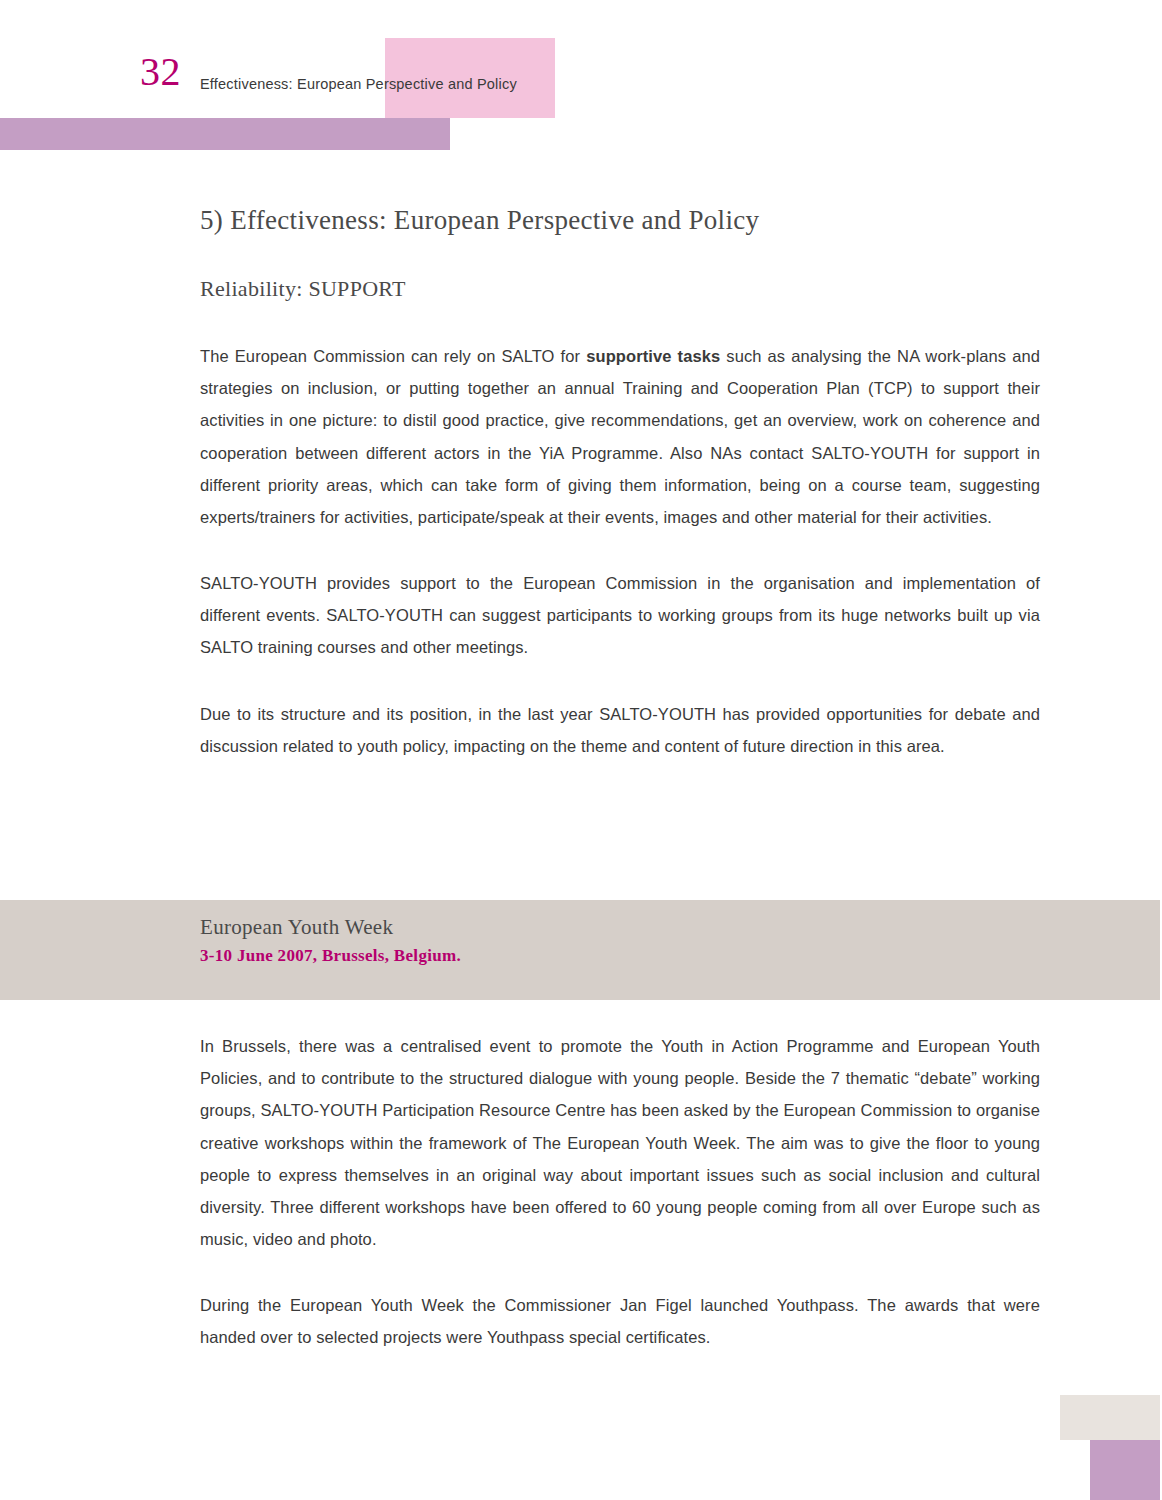32
Effectiveness: European Perspective and Policy
5) Effectiveness: European Perspective and Policy
Reliability: SUPPORT
The European Commission can rely on SALTO for supportive tasks such as analysing the NA work-plans and strategies on inclusion, or putting together an annual Training and Cooperation Plan (TCP) to support their activities in one picture: to distil good practice, give recommendations, get an overview, work on coherence and cooperation between different actors in the YiA Programme. Also NAs contact SALTO-YOUTH for support in different priority areas, which can take form of giving them information, being on a course team, suggesting experts/trainers for activities, participate/speak at their events, images and other material for their activities.
SALTO-YOUTH provides support to the European Commission in the organisation and implementation of different events. SALTO-YOUTH can suggest participants to working groups from its huge networks built up via SALTO training courses and other meetings.
Due to its structure and its position, in the last year SALTO-YOUTH has provided opportunities for debate and discussion related to youth policy, impacting on the theme and content of future direction in this area.
European Youth Week
3-10 June 2007, Brussels, Belgium.
In Brussels, there was a centralised event to promote the Youth in Action Programme and European Youth Policies, and to contribute to the structured dialogue with young people. Beside the 7 thematic “debate” working groups, SALTO-YOUTH Participation Resource Centre has been asked by the European Commission to organise creative workshops within the framework of The European Youth Week. The aim was to give the floor to young people to express themselves in an original way about important issues such as social inclusion and cultural diversity. Three different workshops have been offered to 60 young people coming from all over Europe such as music, video and photo.
During the European Youth Week the Commissioner Jan Figel launched Youthpass. The awards that were handed over to selected projects were Youthpass special certificates.